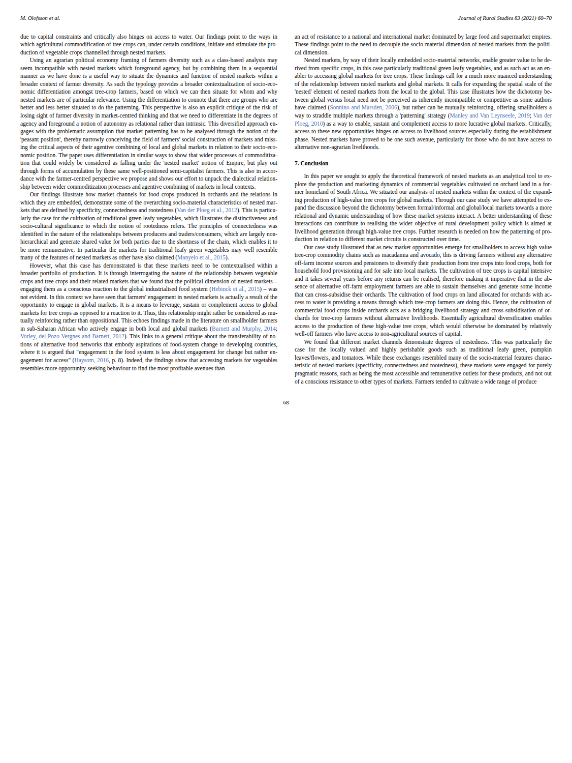M. Olofsson et al.
Journal of Rural Studies 83 (2021) 60–70
due to capital constraints and critically also hinges on access to water. Our findings point to the ways in which agricultural commodification of tree crops can, under certain conditions, initiate and stimulate the production of vegetable crops channelled through nested markets.
Using an agrarian political economy framing of farmers diversity such as a class-based analysis may seem incompatible with nested markets which foreground agency, but by combining them in a sequential manner as we have done is a useful way to situate the dynamics and function of nested markets within a broader context of farmer diversity. As such the typology provides a broader contextualization of socio-economic differentiation amongst tree-crop farmers, based on which we can then situate for whom and why nested markets are of particular relevance. Using the differentiation to connote that there are groups who are better and less better situated to do the patterning. This perspective is also an explicit critique of the risk of losing sight of farmer diversity in market-centred thinking and that we need to differentiate in the degrees of agency and foreground a notion of autonomy as relational rather than intrinsic. This diversified approach engages with the problematic assumption that market patterning has to be analysed through the notion of the 'peasant position', thereby narrowly conceiving the field of farmers' social construction of markets and missing the critical aspects of their agentive combining of local and global markets in relation to their socio-economic position. The paper uses differentiation in similar ways to show that wider processes of commoditization that could widely be considered as falling under the 'nested market' notion of Empire, but play out through forms of accumulation by these same well-positioned semi-capitalist farmers. This is also in accordance with the farmer-centred perspective we propose and shows our effort to unpack the dialectical relationship between wider commoditization processes and agentive combining of markets in local contexts.
Our findings illustrate how market channels for food crops produced in orchards and the relations in which they are embedded, demonstrate some of the overarching socio-material characteristics of nested markets that are defined by specificity, connectedness and rootedness (Van der Ploeg et al., 2012). This is particularly the case for the cultivation of traditional green leafy vegetables, which illustrates the distinctiveness and socio-cultural significance to which the notion of rootedness refers. The principles of connectedness was identified in the nature of the relationships between producers and traders/consumers, which are largely non-hierarchical and generate shared value for both parties due to the shortness of the chain, which enables it to be more remunerative. In particular the markets for traditional leafy green vegetables may well resemble many of the features of nested markets as other have also claimed (Manyelo et al., 2015).
However, what this case has demonstrated is that these markets need to be contextualised within a broader portfolio of production. It is through interrogating the nature of the relationship between vegetable crops and tree crops and their related markets that we found that the political dimension of nested markets – engaging them as a conscious reaction to the global industrialised food system (Hebinck et al., 2015) – was not evident. In this context we have seen that farmers' engagement in nested markets is actually a result of the opportunity to engage in global markets. It is a means to leverage, sustain or complement access to global markets for tree crops as opposed to a reaction to it. Thus, this relationship might rather be considered as mutually reinforcing rather than oppositional. This echoes findings made in the literature on smallholder farmers in sub-Saharan African who actively engage in both local and global markets (Burnett and Murphy, 2014; Vorley, del Pozo-Vergnes and Barnett, 2012). This links to a general critique about the transferability of notions of alternative food networks that embody aspirations of food-system change to developing countries, where it is argued that "engagement in the food system is less about engagement for change but rather engagement for access" (Haysom, 2016, p. 8). Indeed, the findings show that accessing markets for vegetables resembles more opportunity-seeking behaviour to find the most profitable avenues than
an act of resistance to a national and international market dominated by large food and supermarket empires. These findings point to the need to decouple the socio-material dimension of nested markets from the political dimension.
Nested markets, by way of their locally embedded socio-material networks, enable greater value to be derived from specific crops, in this case particularly traditional green leafy vegetables, and as such act as an enabler to accessing global markets for tree crops. These findings call for a much more nuanced understanding of the relationship between nested markets and global markets. It calls for expanding the spatial scale of the 'nested' element of nested markets from the local to the global. This case illustrates how the dichotomy between global versus local need not be perceived as inherently incompatible or competitive as some authors have claimed (Sonnino and Marsden, 2006), but rather can be mutually reinforcing, offering smallholders a way to straddle multiple markets through a 'patterning' strategy (Manley and Van Leynseele, 2019; Van der Ploeg, 2010) as a way to enable, sustain and complement access to more lucrative global markets. Critically, access to these new opportunities hinges on access to livelihood sources especially during the establishment phase. Nested markets have proved to be one such avenue, particularly for those who do not have access to alternative non-agrarian livelihoods.
7. Conclusion
In this paper we sought to apply the theoretical framework of nested markets as an analytical tool to explore the production and marketing dynamics of commercial vegetables cultivated on orchard land in a former homeland of South Africa. We situated our analysis of nested markets within the context of the expanding production of high-value tree crops for global markets. Through our case study we have attempted to expand the discussion beyond the dichotomy between formal/informal and global/local markets towards a more relational and dynamic understanding of how these market systems interact. A better understanding of these interactions can contribute to realising the wider objective of rural development policy which is aimed at livelihood generation through high-value tree crops. Further research is needed on how the patterning of production in relation to different market circuits is constructed over time.
Our case study illustrated that as new market opportunities emerge for smallholders to access high-value tree-crop commodity chains such as macadamia and avocado, this is driving farmers without any alternative off-farm income sources and pensioners to diversify their production from tree crops into food crops, both for household food provisioning and for sale into local markets. The cultivation of tree crops is capital intensive and it takes several years before any returns can be realised, therefore making it imperative that in the absence of alternative off-farm employment farmers are able to sustain themselves and generate some income that can cross-subsidise their orchards. The cultivation of food crops on land allocated for orchards with access to water is providing a means through which tree-crop farmers are doing this. Hence, the cultivation of commercial food crops inside orchards acts as a bridging livelihood strategy and cross-subsidisation of orchards for tree-crop farmers without alternative livelihoods. Essentially agricultural diversification enables access to the production of these high-value tree crops, which would otherwise be dominated by relatively well-off farmers who have access to non-agricultural sources of capital.
We found that different market channels demonstrate degrees of nestedness. This was particularly the case for the locally valued and highly perishable goods such as traditional leafy green, pumpkin leaves/flowers, and tomatoes. While these exchanges resembled many of the socio-material features characteristic of nested markets (specificity, connectedness and rootedness), these markets were engaged for purely pragmatic reasons, such as being the most accessible and remunerative outlets for these products, and not out of a conscious resistance to other types of markets. Farmers tended to cultivate a wide range of produce
68